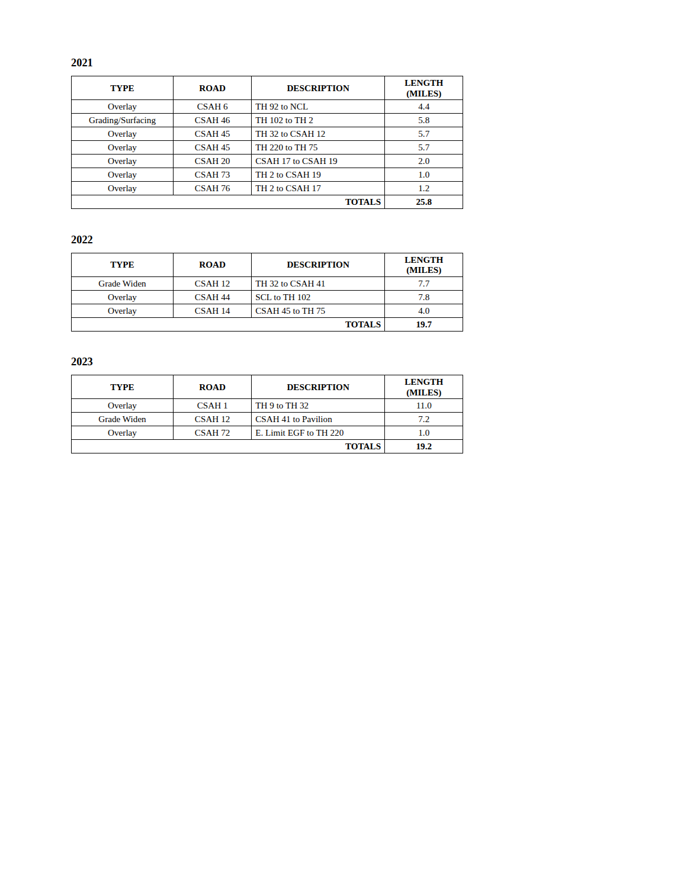2021
| TYPE | ROAD | DESCRIPTION | LENGTH (MILES) |
| --- | --- | --- | --- |
| Overlay | CSAH 6 | TH 92 to NCL | 4.4 |
| Grading/Surfacing | CSAH 46 | TH 102 to TH 2 | 5.8 |
| Overlay | CSAH 45 | TH 32 to CSAH 12 | 5.7 |
| Overlay | CSAH 45 | TH 220 to TH 75 | 5.7 |
| Overlay | CSAH 20 | CSAH 17 to CSAH 19 | 2.0 |
| Overlay | CSAH 73 | TH 2 to CSAH 19 | 1.0 |
| Overlay | CSAH 76 | TH 2 to CSAH 17 | 1.2 |
| TOTALS | 25.8 |
2022
| TYPE | ROAD | DESCRIPTION | LENGTH (MILES) |
| --- | --- | --- | --- |
| Grade Widen | CSAH 12 | TH 32 to CSAH 41 | 7.7 |
| Overlay | CSAH 44 | SCL to TH 102 | 7.8 |
| Overlay | CSAH 14 | CSAH 45 to TH 75 | 4.0 |
| TOTALS | 19.7 |
2023
| TYPE | ROAD | DESCRIPTION | LENGTH (MILES) |
| --- | --- | --- | --- |
| Overlay | CSAH 1 | TH 9 to TH 32 | 11.0 |
| Grade Widen | CSAH 12 | CSAH 41 to Pavilion | 7.2 |
| Overlay | CSAH 72 | E. Limit EGF to TH 220 | 1.0 |
| TOTALS | 19.2 |